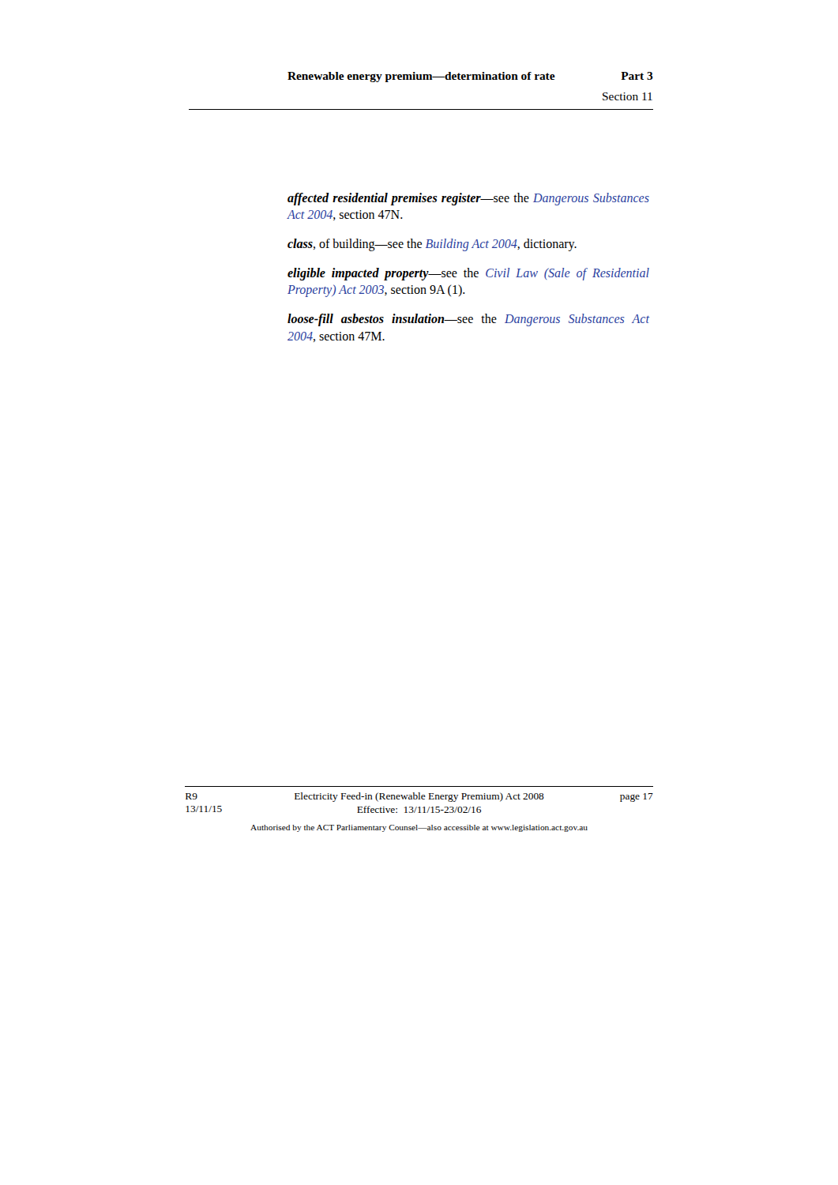Renewable energy premium—determination of rate Part 3
Section 11
affected residential premises register—see the Dangerous Substances Act 2004, section 47N.
class, of building—see the Building Act 2004, dictionary.
eligible impacted property—see the Civil Law (Sale of Residential Property) Act 2003, section 9A (1).
loose-fill asbestos insulation—see the Dangerous Substances Act 2004, section 47M.
R9
13/11/15
Electricity Feed-in (Renewable Energy Premium) Act 2008
Effective: 13/11/15-23/02/16
page 17
Authorised by the ACT Parliamentary Counsel—also accessible at www.legislation.act.gov.au